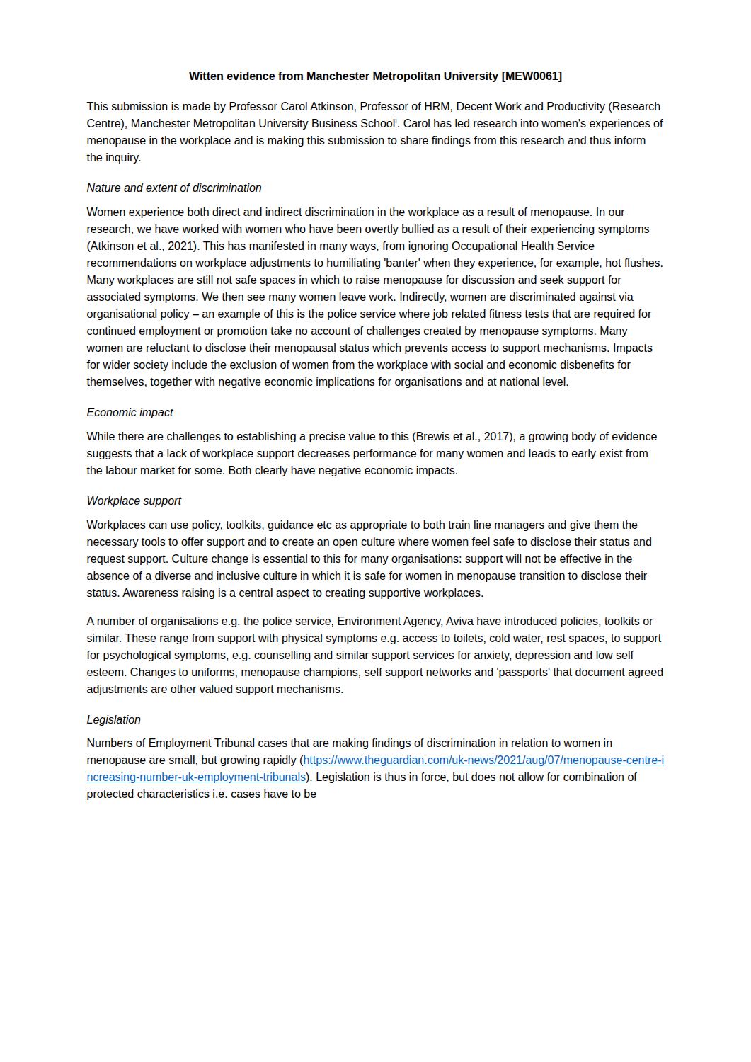Witten evidence from Manchester Metropolitan University [MEW0061]
This submission is made by Professor Carol Atkinson, Professor of HRM, Decent Work and Productivity (Research Centre), Manchester Metropolitan University Business Schooli. Carol has led research into women's experiences of menopause in the workplace and is making this submission to share findings from this research and thus inform the inquiry.
Nature and extent of discrimination
Women experience both direct and indirect discrimination in the workplace as a result of menopause. In our research, we have worked with women who have been overtly bullied as a result of their experiencing symptoms (Atkinson et al., 2021). This has manifested in many ways, from ignoring Occupational Health Service recommendations on workplace adjustments to humiliating 'banter' when they experience, for example, hot flushes. Many workplaces are still not safe spaces in which to raise menopause for discussion and seek support for associated symptoms. We then see many women leave work. Indirectly, women are discriminated against via organisational policy – an example of this is the police service where job related fitness tests that are required for continued employment or promotion take no account of challenges created by menopause symptoms. Many women are reluctant to disclose their menopausal status which prevents access to support mechanisms. Impacts for wider society include the exclusion of women from the workplace with social and economic disbenefits for themselves, together with negative economic implications for organisations and at national level.
Economic impact
While there are challenges to establishing a precise value to this (Brewis et al., 2017), a growing body of evidence suggests that a lack of workplace support decreases performance for many women and leads to early exist from the labour market for some. Both clearly have negative economic impacts.
Workplace support
Workplaces can use policy, toolkits, guidance etc as appropriate to both train line managers and give them the necessary tools to offer support and to create an open culture where women feel safe to disclose their status and request support. Culture change is essential to this for many organisations: support will not be effective in the absence of a diverse and inclusive culture in which it is safe for women in menopause transition to disclose their status. Awareness raising is a central aspect to creating supportive workplaces.
A number of organisations e.g. the police service, Environment Agency, Aviva have introduced policies, toolkits or similar. These range from support with physical symptoms e.g. access to toilets, cold water, rest spaces, to support for psychological symptoms, e.g. counselling and similar support services for anxiety, depression and low self esteem. Changes to uniforms, menopause champions, self support networks and 'passports' that document agreed adjustments are other valued support mechanisms.
Legislation
Numbers of Employment Tribunal cases that are making findings of discrimination in relation to women in menopause are small, but growing rapidly (https://www.theguardian.com/uk-news/2021/aug/07/menopause-centre-increasing-number-uk-employment-tribunals). Legislation is thus in force, but does not allow for combination of protected characteristics i.e. cases have to be